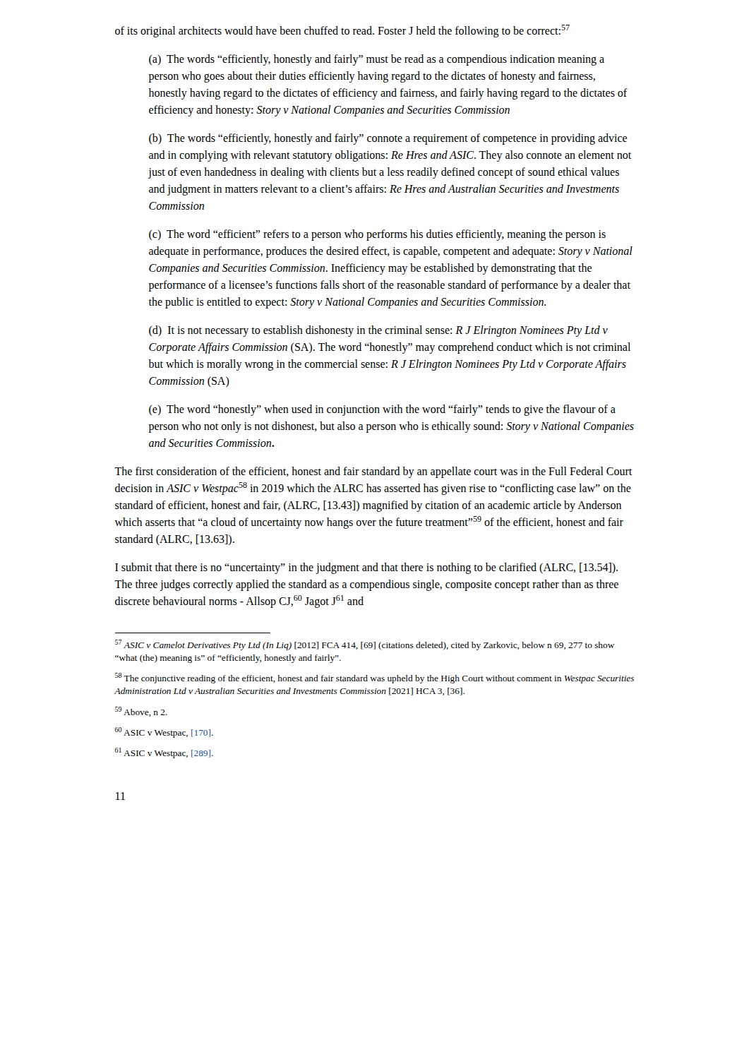of its original architects would have been chuffed to read. Foster J held the following to be correct:57
(a) The words “efficiently, honestly and fairly” must be read as a compendious indication meaning a person who goes about their duties efficiently having regard to the dictates of honesty and fairness, honestly having regard to the dictates of efficiency and fairness, and fairly having regard to the dictates of efficiency and honesty: Story v National Companies and Securities Commission
(b) The words “efficiently, honestly and fairly” connote a requirement of competence in providing advice and in complying with relevant statutory obligations: Re Hres and ASIC. They also connote an element not just of even handedness in dealing with clients but a less readily defined concept of sound ethical values and judgment in matters relevant to a client’s affairs: Re Hres and Australian Securities and Investments Commission
(c) The word “efficient” refers to a person who performs his duties efficiently, meaning the person is adequate in performance, produces the desired effect, is capable, competent and adequate: Story v National Companies and Securities Commission. Inefficiency may be established by demonstrating that the performance of a licensee’s functions falls short of the reasonable standard of performance by a dealer that the public is entitled to expect: Story v National Companies and Securities Commission.
(d) It is not necessary to establish dishonesty in the criminal sense: R J Elrington Nominees Pty Ltd v Corporate Affairs Commission (SA). The word “honestly” may comprehend conduct which is not criminal but which is morally wrong in the commercial sense: R J Elrington Nominees Pty Ltd v Corporate Affairs Commission (SA)
(e) The word “honestly” when used in conjunction with the word “fairly” tends to give the flavour of a person who not only is not dishonest, but also a person who is ethically sound: Story v National Companies and Securities Commission.
The first consideration of the efficient, honest and fair standard by an appellate court was in the Full Federal Court decision in ASIC v Westpac58 in 2019 which the ALRC has asserted has given rise to “conflicting case law” on the standard of efficient, honest and fair, (ALRC, [13.43]) magnified by citation of an academic article by Anderson which asserts that “a cloud of uncertainty now hangs over the future treatment”59 of the efficient, honest and fair standard (ALRC, [13.63]).
I submit that there is no “uncertainty” in the judgment and that there is nothing to be clarified (ALRC, [13.54]). The three judges correctly applied the standard as a compendious single, composite concept rather than as three discrete behavioural norms - Allsop CJ,60 Jagot J61 and
57 ASIC v Camelot Derivatives Pty Ltd (In Liq) [2012] FCA 414, [69] (citations deleted), cited by Zarkovic, below n 69, 277 to show “what (the) meaning is” of “efficiently, honestly and fairly”.
58 The conjunctive reading of the efficient, honest and fair standard was upheld by the High Court without comment in Westpac Securities Administration Ltd v Australian Securities and Investments Commission [2021] HCA 3, [36].
59 Above, n 2.
60 ASIC v Westpac, [170].
61 ASIC v Westpac, [289].
11